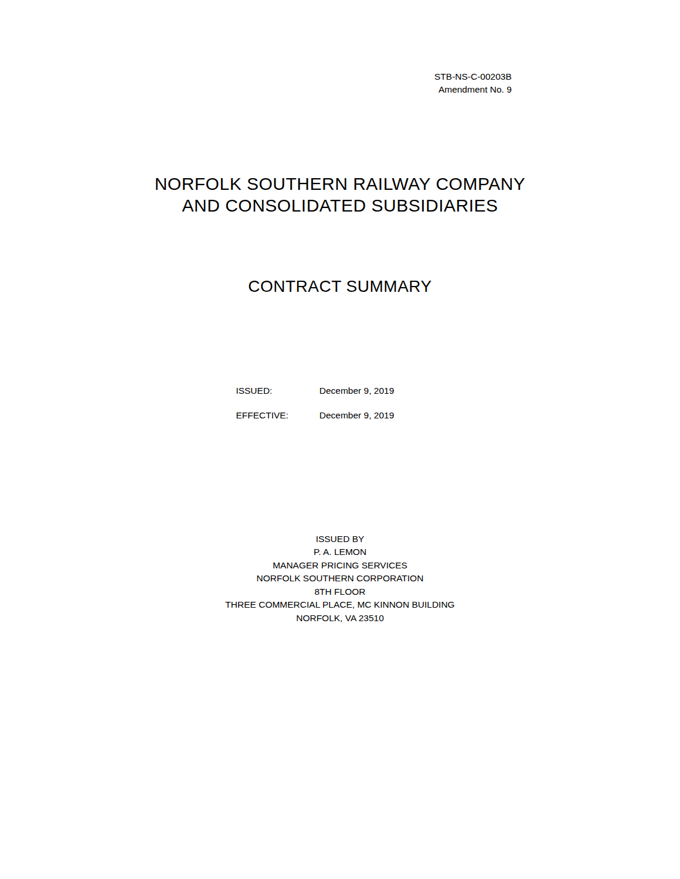STB-NS-C-00203B
Amendment No. 9
NORFOLK SOUTHERN RAILWAY COMPANY
AND CONSOLIDATED SUBSIDIARIES
CONTRACT SUMMARY
| ISSUED: | December 9, 2019 |
| EFFECTIVE: | December 9, 2019 |
ISSUED BY
P. A. LEMON
MANAGER PRICING SERVICES
NORFOLK SOUTHERN CORPORATION
8TH FLOOR
THREE COMMERCIAL PLACE, MC KINNON BUILDING
NORFOLK, VA 23510